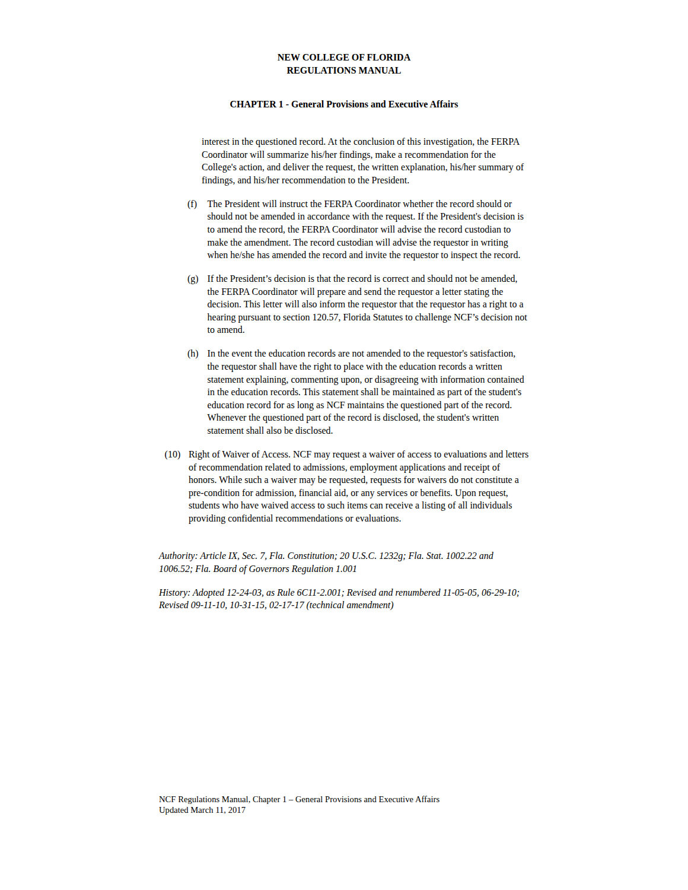NEW COLLEGE OF FLORIDA REGULATIONS MANUAL
CHAPTER 1 - General Provisions and Executive Affairs
interest in the questioned record. At the conclusion of this investigation, the FERPA Coordinator will summarize his/her findings, make a recommendation for the College's action, and deliver the request, the written explanation, his/her summary of findings, and his/her recommendation to the President.
(f) The President will instruct the FERPA Coordinator whether the record should or should not be amended in accordance with the request. If the President's decision is to amend the record, the FERPA Coordinator will advise the record custodian to make the amendment. The record custodian will advise the requestor in writing when he/she has amended the record and invite the requestor to inspect the record.
(g) If the President’s decision is that the record is correct and should not be amended, the FERPA Coordinator will prepare and send the requestor a letter stating the decision. This letter will also inform the requestor that the requestor has a right to a hearing pursuant to section 120.57, Florida Statutes to challenge NCF’s decision not to amend.
(h) In the event the education records are not amended to the requestor's satisfaction, the requestor shall have the right to place with the education records a written statement explaining, commenting upon, or disagreeing with information contained in the education records. This statement shall be maintained as part of the student's education record for as long as NCF maintains the questioned part of the record. Whenever the questioned part of the record is disclosed, the student's written statement shall also be disclosed.
(10) Right of Waiver of Access. NCF may request a waiver of access to evaluations and letters of recommendation related to admissions, employment applications and receipt of honors. While such a waiver may be requested, requests for waivers do not constitute a pre-condition for admission, financial aid, or any services or benefits. Upon request, students who have waived access to such items can receive a listing of all individuals providing confidential recommendations or evaluations.
Authority: Article IX, Sec. 7, Fla. Constitution; 20 U.S.C. 1232g; Fla. Stat. 1002.22 and 1006.52; Fla. Board of Governors Regulation 1.001
History: Adopted 12-24-03, as Rule 6C11-2.001; Revised and renumbered 11-05-05, 06-29-10; Revised 09-11-10, 10-31-15, 02-17-17 (technical amendment)
NCF Regulations Manual, Chapter 1 – General Provisions and Executive Affairs Updated March 11, 2017